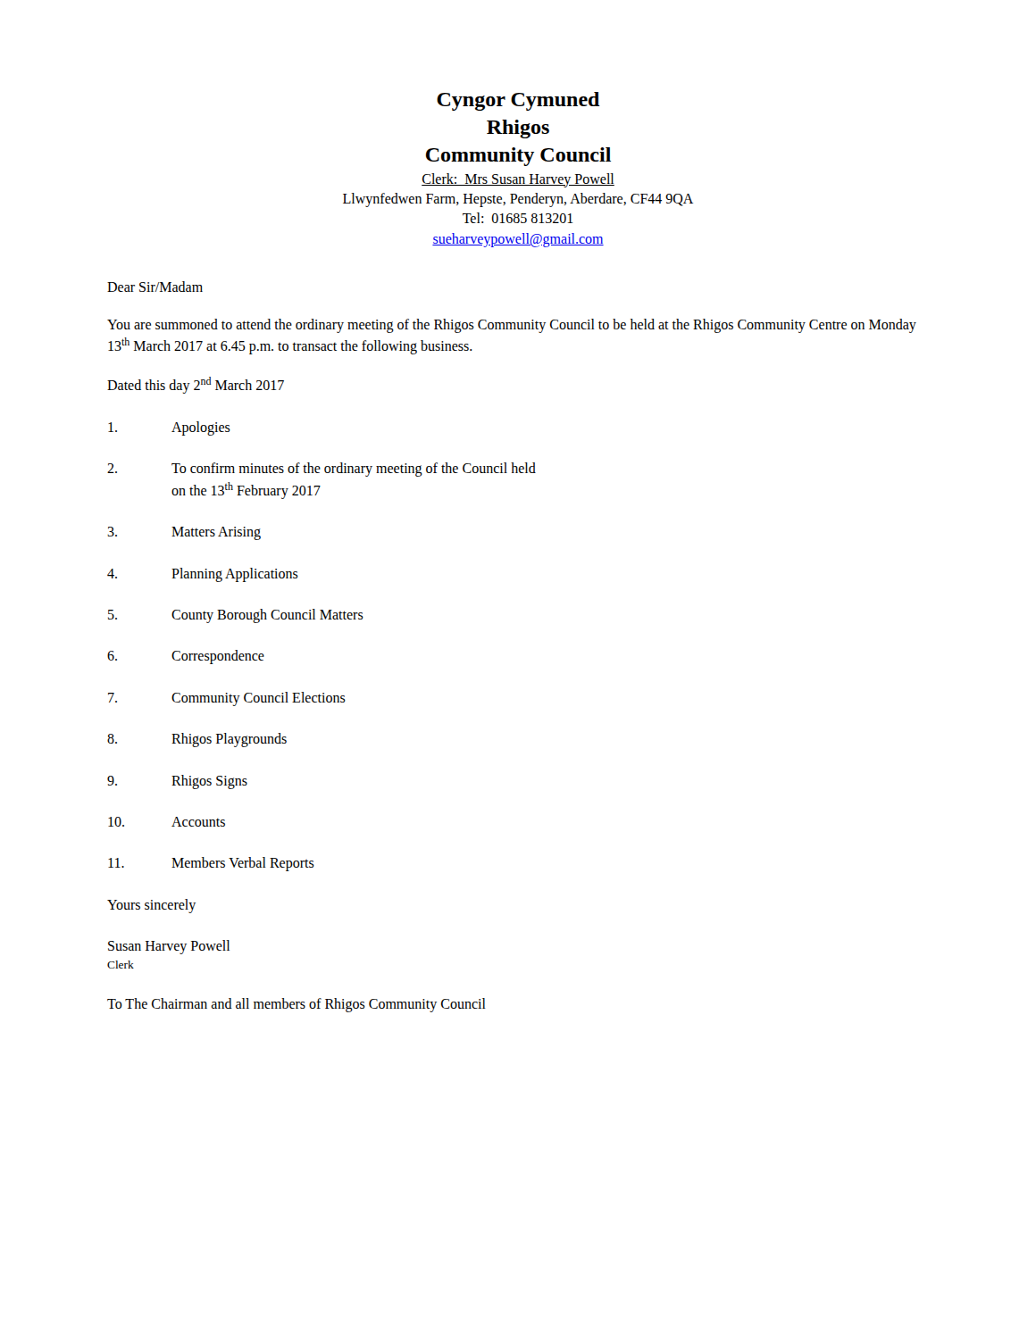Cyngor Cymuned
Rhigos
Community Council
Clerk: Mrs Susan Harvey Powell
Llwynfedwen Farm, Hepste, Penderyn, Aberdare, CF44 9QA
Tel: 01685 813201
sueharveypowell@gmail.com
Dear Sir/Madam
You are summoned to attend the ordinary meeting of the Rhigos Community Council to be held at the Rhigos Community Centre on Monday 13th March 2017 at 6.45 p.m. to transact the following business.
Dated this day 2nd March 2017
1. Apologies
2. To confirm minutes of the ordinary meeting of the Council held
on the 13th February 2017
3. Matters Arising
4. Planning Applications
5. County Borough Council Matters
6. Correspondence
7. Community Council Elections
8. Rhigos Playgrounds
9. Rhigos Signs
10. Accounts
11. Members Verbal Reports
Yours sincerely
Susan Harvey Powell
Clerk
To The Chairman and all members of Rhigos Community Council